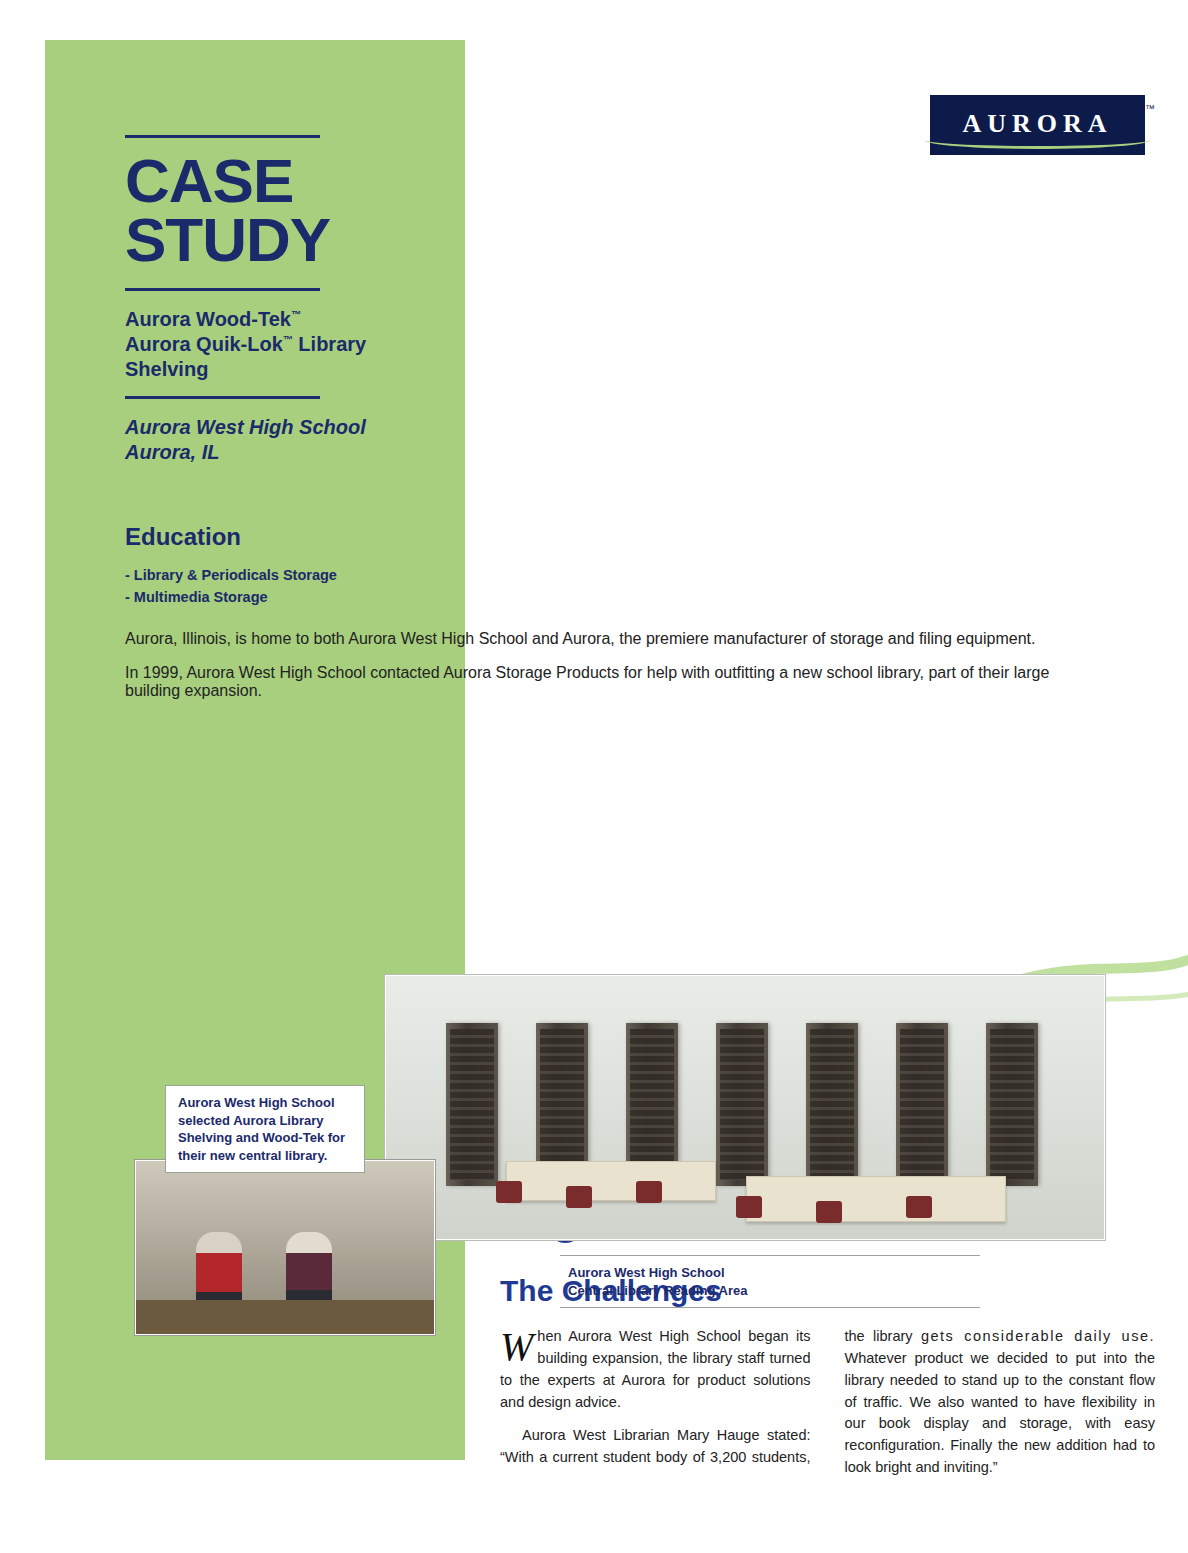CASE
STUDY
Aurora Wood-Tek™
Aurora Quik-Lok™ Library
Shelving
Aurora West High School
Aurora, IL
Education
Library & Periodicals Storage
Multimedia Storage
Aurora, Illinois, is home to both Aurora West High School and Aurora, the premiere manufacturer of storage and filing equipment.
In 1999, Aurora West High School contacted Aurora Storage Products for help with outfitting a new school library, part of their large building expansion.
AURORA
™
Aurora West
High School
The Challenges
When Aurora West High School began its building expansion, the library staff turned to the experts at Aurora for product solutions and design advice.
Aurora West Librarian Mary Hauge stated: “With a current student body of 3,200 students, the library gets considerable daily use. Whatever product we decided to put into the library needed to stand up to the constant flow of traffic. We also wanted to have flexibility in our book display and storage, with easy reconfiguration. Finally the new addition had to look bright and inviting.”
Aurora West High School selected Aurora Library Shelving and Wood-Tek for their new central library.
Aurora West High School
Central Library Reading Area